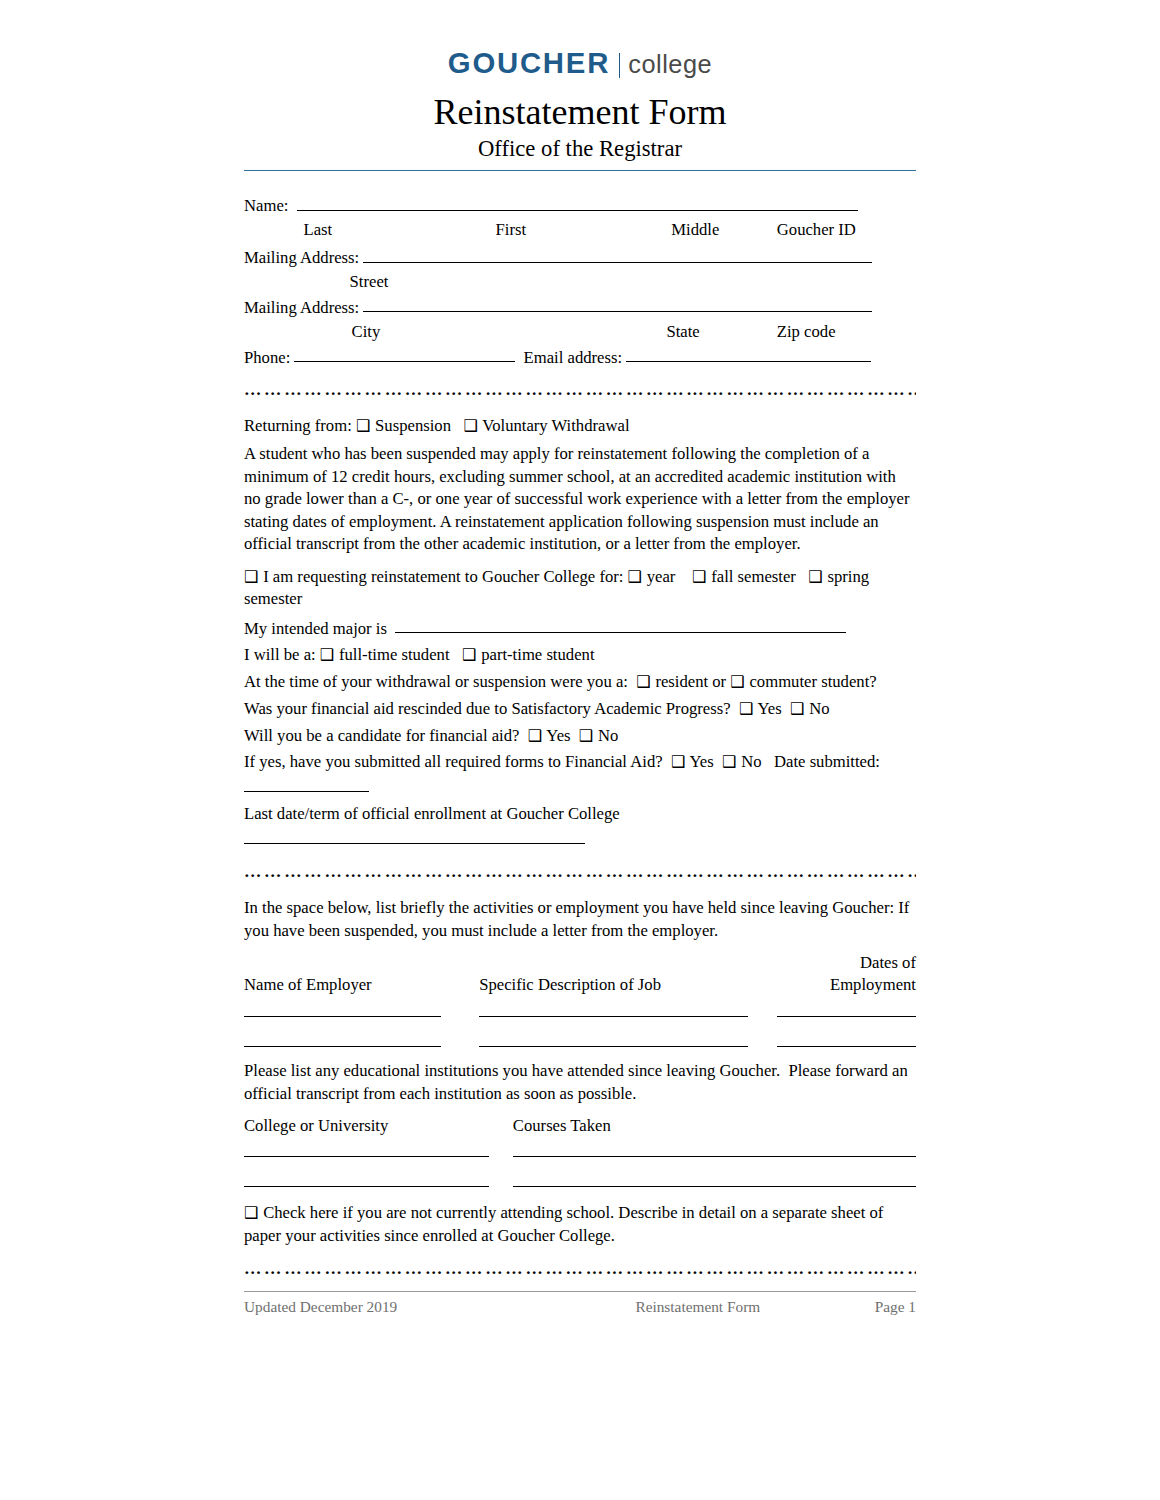GOUCHER college
Reinstatement Form
Office of the Registrar
Name:
Last First Middle Goucher ID
Mailing Address:
Street
Mailing Address:
City State Zip code
Phone: Email address:
……………………………………………………………………………………………………………
Returning from: ❑ Suspension ❑ Voluntary Withdrawal
A student who has been suspended may apply for reinstatement following the completion of a minimum of 12 credit hours, excluding summer school, at an accredited academic institution with no grade lower than a C-, or one year of successful work experience with a letter from the employer stating dates of employment. A reinstatement application following suspension must include an official transcript from the other academic institution, or a letter from the employer.
❑ I am requesting reinstatement to Goucher College for: ❑ year ❑ fall semester ❑ spring semester
My intended major is
I will be a: ❑ full-time student ❑ part-time student
At the time of your withdrawal or suspension were you a: ❑ resident or ❑ commuter student?
Was your financial aid rescinded due to Satisfactory Academic Progress? ❑ Yes ❑ No
Will you be a candidate for financial aid? ❑ Yes ❑ No
If yes, have you submitted all required forms to Financial Aid? ❑ Yes ❑ No Date submitted:
Last date/term of official enrollment at Goucher College
……………………………………………………………………………………………………………
In the space below, list briefly the activities or employment you have held since leaving Goucher: If you have been suspended, you must include a letter from the employer.
| Name of Employer | Specific Description of Job | Dates of Employment |
Please list any educational institutions you have attended since leaving Goucher. Please forward an official transcript from each institution as soon as possible.
| College or University | Courses Taken |
❑ Check here if you are not currently attending school. Describe in detail on a separate sheet of paper your activities since enrolled at Goucher College.
……………………………………………………………………………………………………………
| Updated December 2019 | Reinstatement Form | Page 1 |